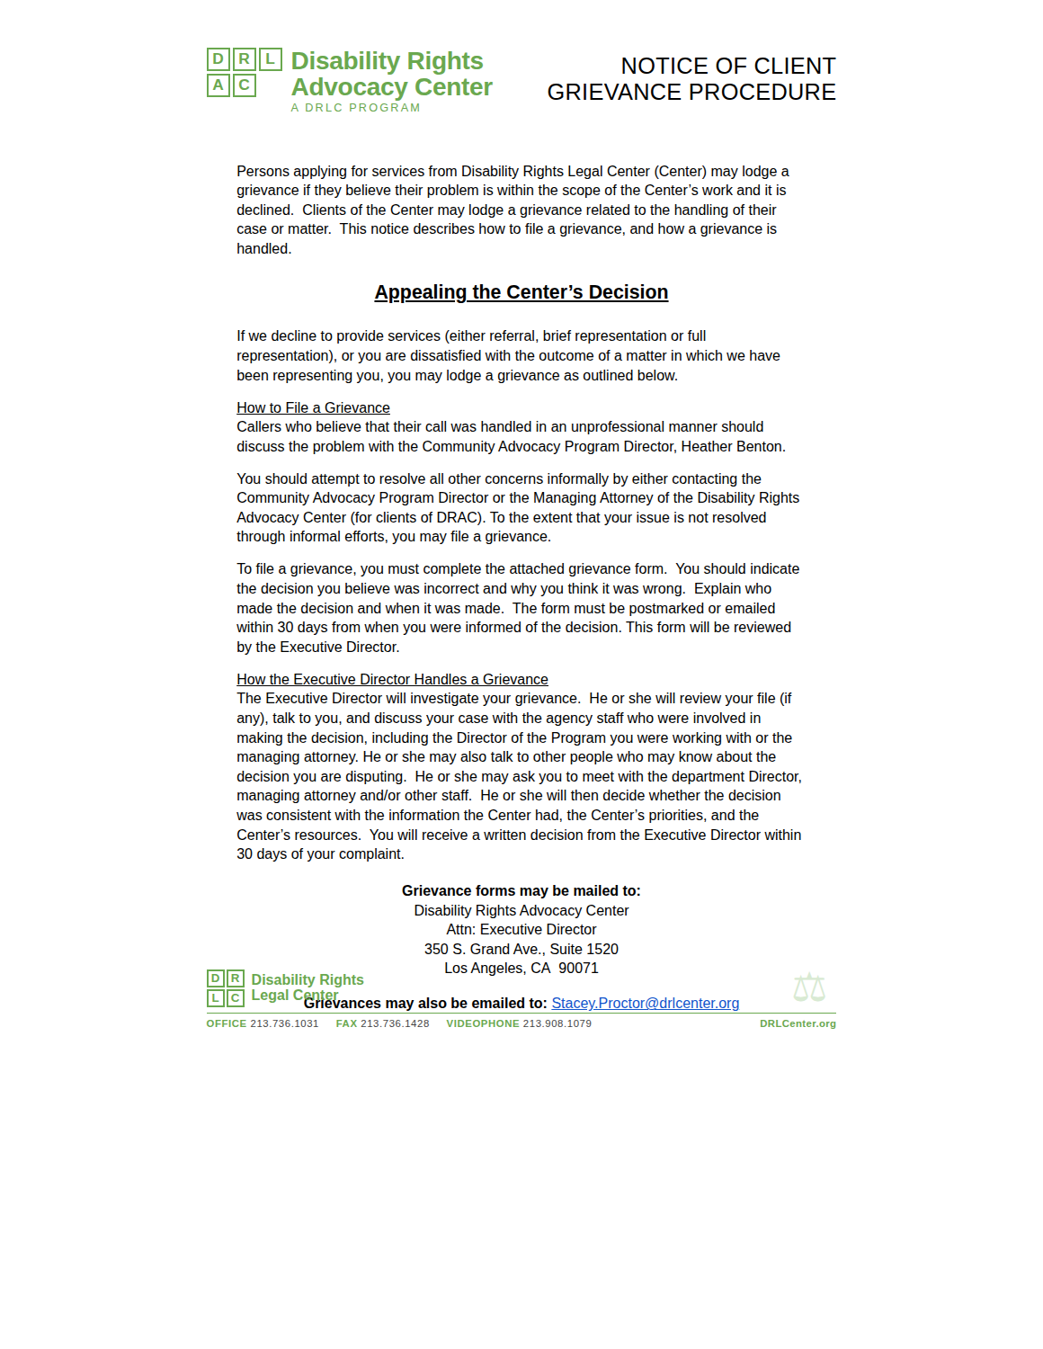DRL AC
Disability Rights Advocacy Center A DRLC PROGRAM
NOTICE OF CLIENT
GRIEVANCE PROCEDURE
Persons applying for services from Disability Rights Legal Center (Center) may lodge a grievance if they believe their problem is within the scope of the Center’s work and it is declined. Clients of the Center may lodge a grievance related to the handling of their case or matter. This notice describes how to file a grievance, and how a grievance is handled.
Appealing the Center’s Decision
If we decline to provide services (either referral, brief representation or full representation), or you are dissatisfied with the outcome of a matter in which we have been representing you, you may lodge a grievance as outlined below.
How to File a Grievance
Callers who believe that their call was handled in an unprofessional manner should discuss the problem with the Community Advocacy Program Director, Heather Benton.
You should attempt to resolve all other concerns informally by either contacting the Community Advocacy Program Director or the Managing Attorney of the Disability Rights Advocacy Center (for clients of DRAC). To the extent that your issue is not resolved through informal efforts, you may file a grievance.
To file a grievance, you must complete the attached grievance form. You should indicate the decision you believe was incorrect and why you think it was wrong. Explain who made the decision and when it was made. The form must be postmarked or emailed within 30 days from when you were informed of the decision. This form will be reviewed by the Executive Director.
How the Executive Director Handles a Grievance
The Executive Director will investigate your grievance. He or she will review your file (if any), talk to you, and discuss your case with the agency staff who were involved in making the decision, including the Director of the Program you were working with or the managing attorney. He or she may also talk to other people who may know about the decision you are disputing. He or she may ask you to meet with the department Director, managing attorney and/or other staff. He or she will then decide whether the decision was consistent with the information the Center had, the Center’s priorities, and the Center’s resources. You will receive a written decision from the Executive Director within 30 days of your complaint.
Grievance forms may be mailed to:
Disability Rights Advocacy Center
Attn: Executive Director
350 S. Grand Ave., Suite 1520
Los Angeles, CA 90071
Grievances may also be emailed to: Stacey.Proctor@drlcenter.org
DR LC
Disability Rights
Legal Center
⚖
OFFICE 213.736.1031 FAX 213.736.1428 VIDEOPHONE 213.908.1079
DRLCenter.org